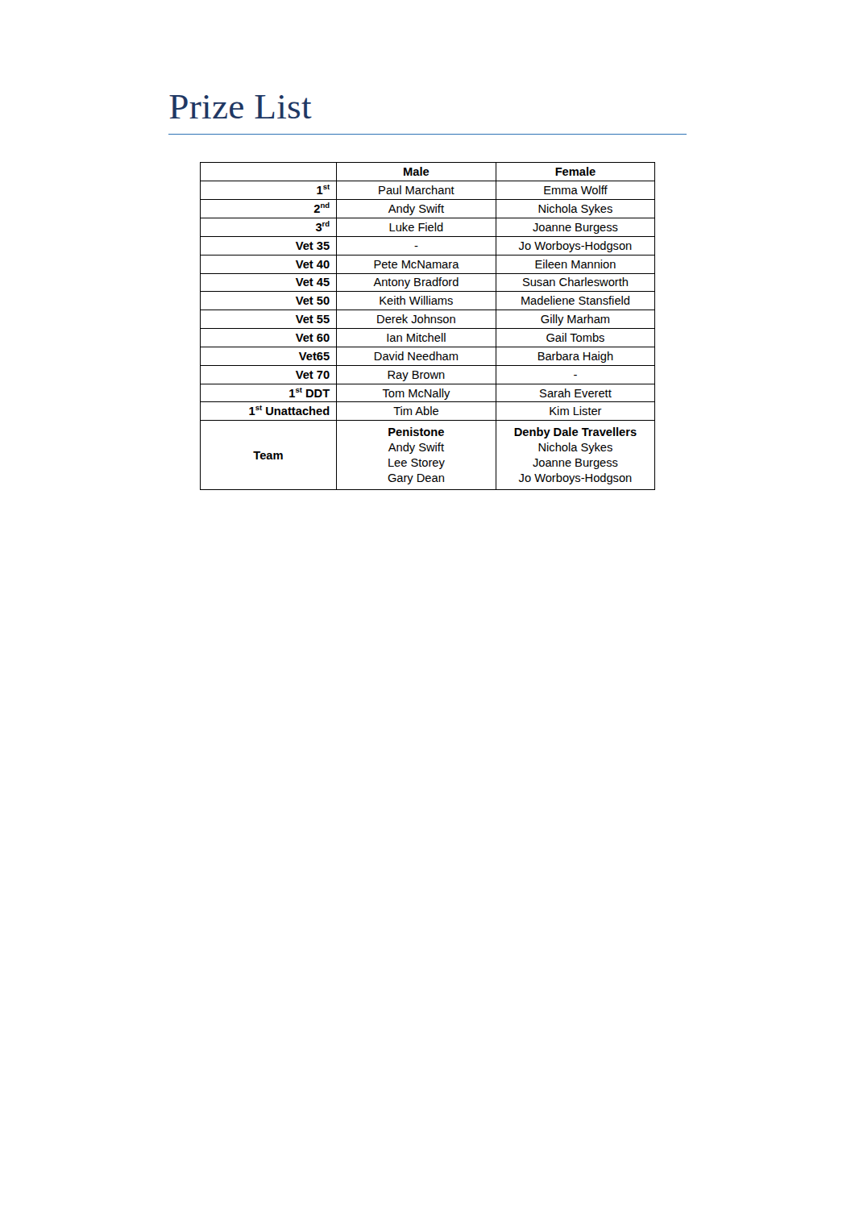Prize List
| | Male | Female |
| 1 st | Paul Marchant | Emma Wolff |
| 2 nd | Andy Swift | Nichola Sykes |
| 3 rd | Luke Field | Joanne Burgess |
| Vet 35 | - | Jo Worboys-Hodgson |
| Vet 40 | Pete McNamara | Eileen Mannion |
| Vet 45 | Antony Bradford | Susan Charlesworth |
| Vet 50 | Keith Williams | Madeliene Stansfield |
| Vet 55 | Derek Johnson | Gilly Marham |
| Vet 60 | Ian Mitchell | Gail Tombs |
| Vet65 | David Needham | Barbara Haigh |
| Vet 70 | Ray Brown | - |
| 1 st DDT | Tom McNally | Sarah Everett |
| 1 st Unattached | Tim Able | Kim Lister |
| Team | Penistone Andy Swift Lee Storey Gary Dean | Denby Dale Travellers Nichola Sykes Joanne Burgess Jo Worboys-Hodgson |